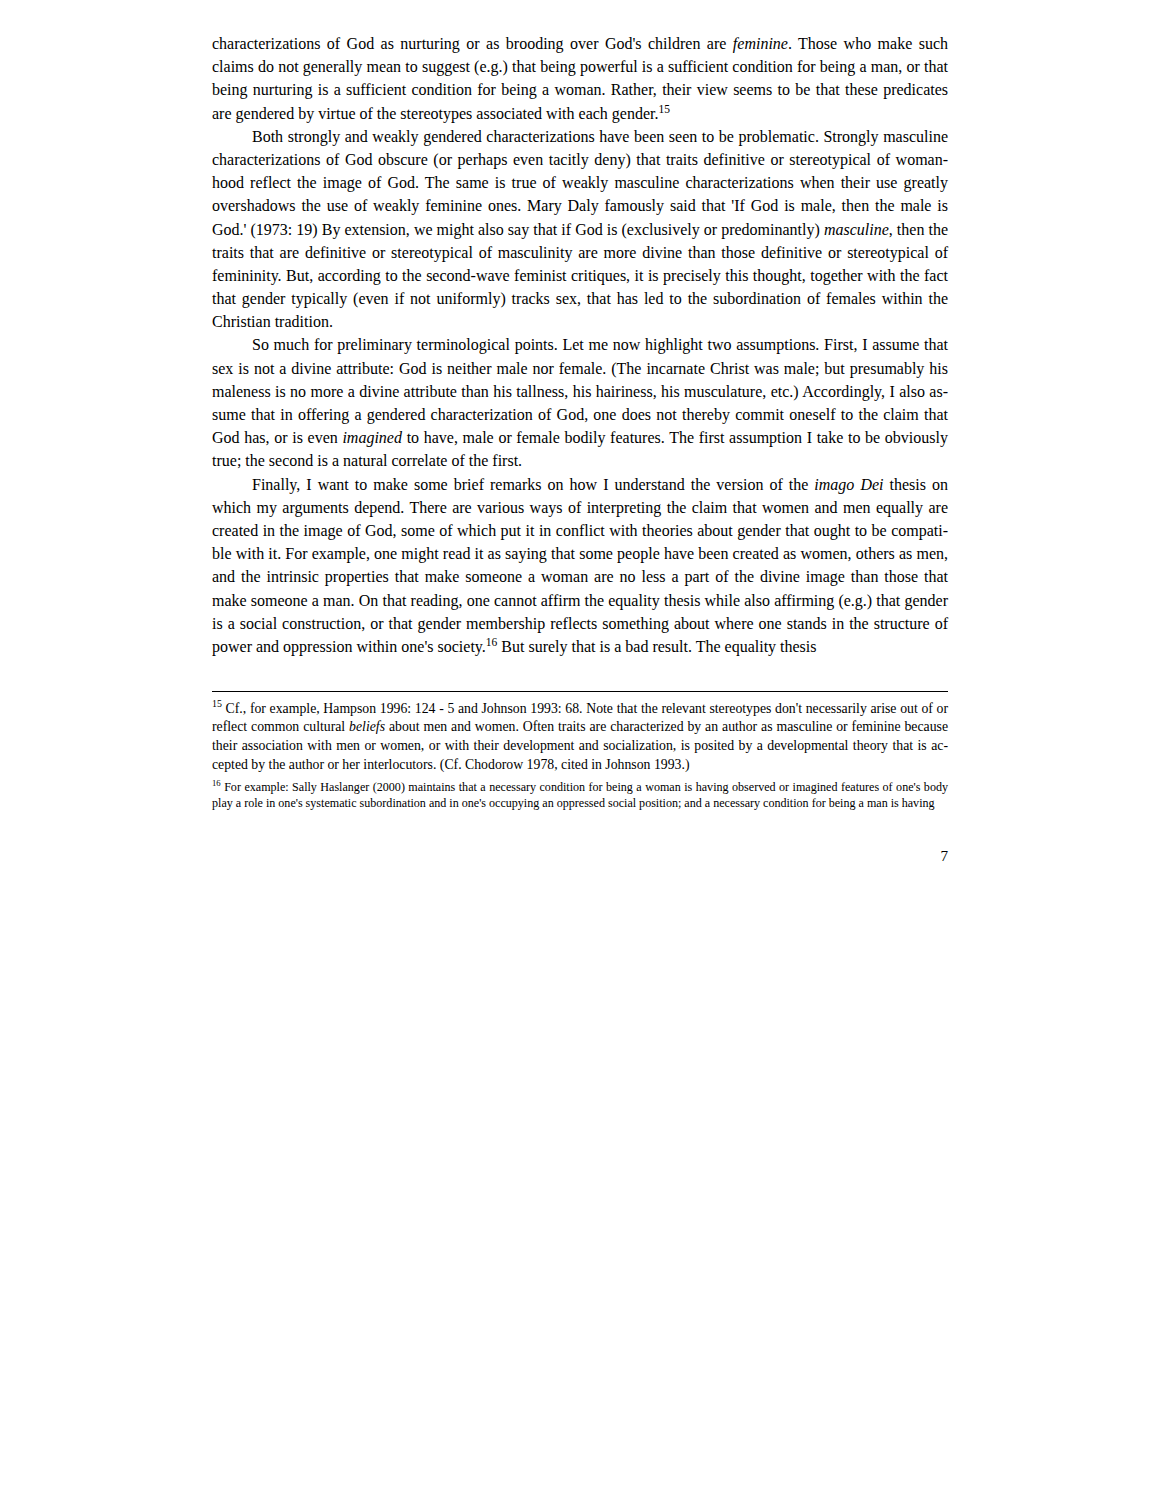characterizations of God as nurturing or as brooding over God's children are feminine. Those who make such claims do not generally mean to suggest (e.g.) that being powerful is a sufficient condition for being a man, or that being nurturing is a sufficient condition for being a woman. Rather, their view seems to be that these predicates are gendered by virtue of the stereotypes associated with each gender.15
Both strongly and weakly gendered characterizations have been seen to be problematic. Strongly masculine characterizations of God obscure (or perhaps even tacitly deny) that traits definitive or stereotypical of womanhood reflect the image of God. The same is true of weakly masculine characterizations when their use greatly overshadows the use of weakly feminine ones. Mary Daly famously said that 'If God is male, then the male is God.' (1973: 19) By extension, we might also say that if God is (exclusively or predominantly) masculine, then the traits that are definitive or stereotypical of masculinity are more divine than those definitive or stereotypical of femininity. But, according to the second-wave feminist critiques, it is precisely this thought, together with the fact that gender typically (even if not uniformly) tracks sex, that has led to the subordination of females within the Christian tradition.
So much for preliminary terminological points. Let me now highlight two assumptions. First, I assume that sex is not a divine attribute: God is neither male nor female. (The incarnate Christ was male; but presumably his maleness is no more a divine attribute than his tallness, his hairiness, his musculature, etc.) Accordingly, I also assume that in offering a gendered characterization of God, one does not thereby commit oneself to the claim that God has, or is even imagined to have, male or female bodily features. The first assumption I take to be obviously true; the second is a natural correlate of the first.
Finally, I want to make some brief remarks on how I understand the version of the imago Dei thesis on which my arguments depend. There are various ways of interpreting the claim that women and men equally are created in the image of God, some of which put it in conflict with theories about gender that ought to be compatible with it. For example, one might read it as saying that some people have been created as women, others as men, and the intrinsic properties that make someone a woman are no less a part of the divine image than those that make someone a man. On that reading, one cannot affirm the equality thesis while also affirming (e.g.) that gender is a social construction, or that gender membership reflects something about where one stands in the structure of power and oppression within one's society.16 But surely that is a bad result. The equality thesis
15 Cf., for example, Hampson 1996: 124 - 5 and Johnson 1993: 68. Note that the relevant stereotypes don't necessarily arise out of or reflect common cultural beliefs about men and women. Often traits are characterized by an author as masculine or feminine because their association with men or women, or with their development and socialization, is posited by a developmental theory that is accepted by the author or her interlocutors. (Cf. Chodorow 1978, cited in Johnson 1993.)
16 For example: Sally Haslanger (2000) maintains that a necessary condition for being a woman is having observed or imagined features of one's body play a role in one's systematic subordination and in one's occupying an oppressed social position; and a necessary condition for being a man is having
7